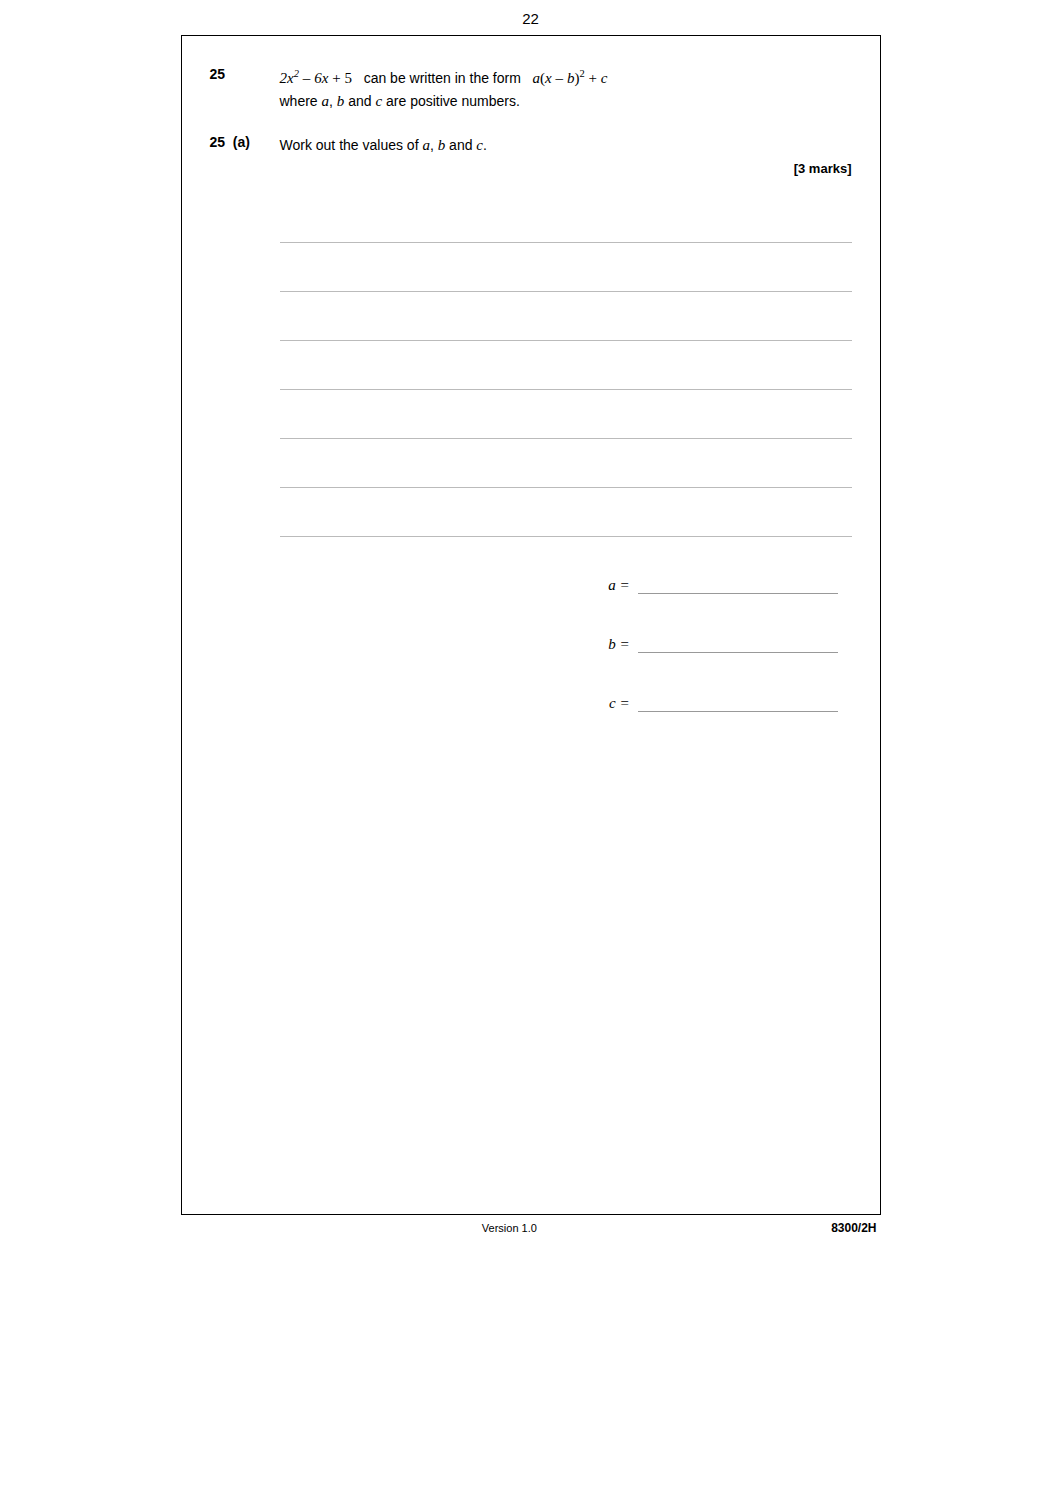22
25
2x2 – 6x + 5 can be written in the form a(x – b)2 + c
where a, b and c are positive numbers.
25 (a)
Work out the values of a, b and c.
[3 marks]
a =
b =
c =
Version 1.0
8300/2H